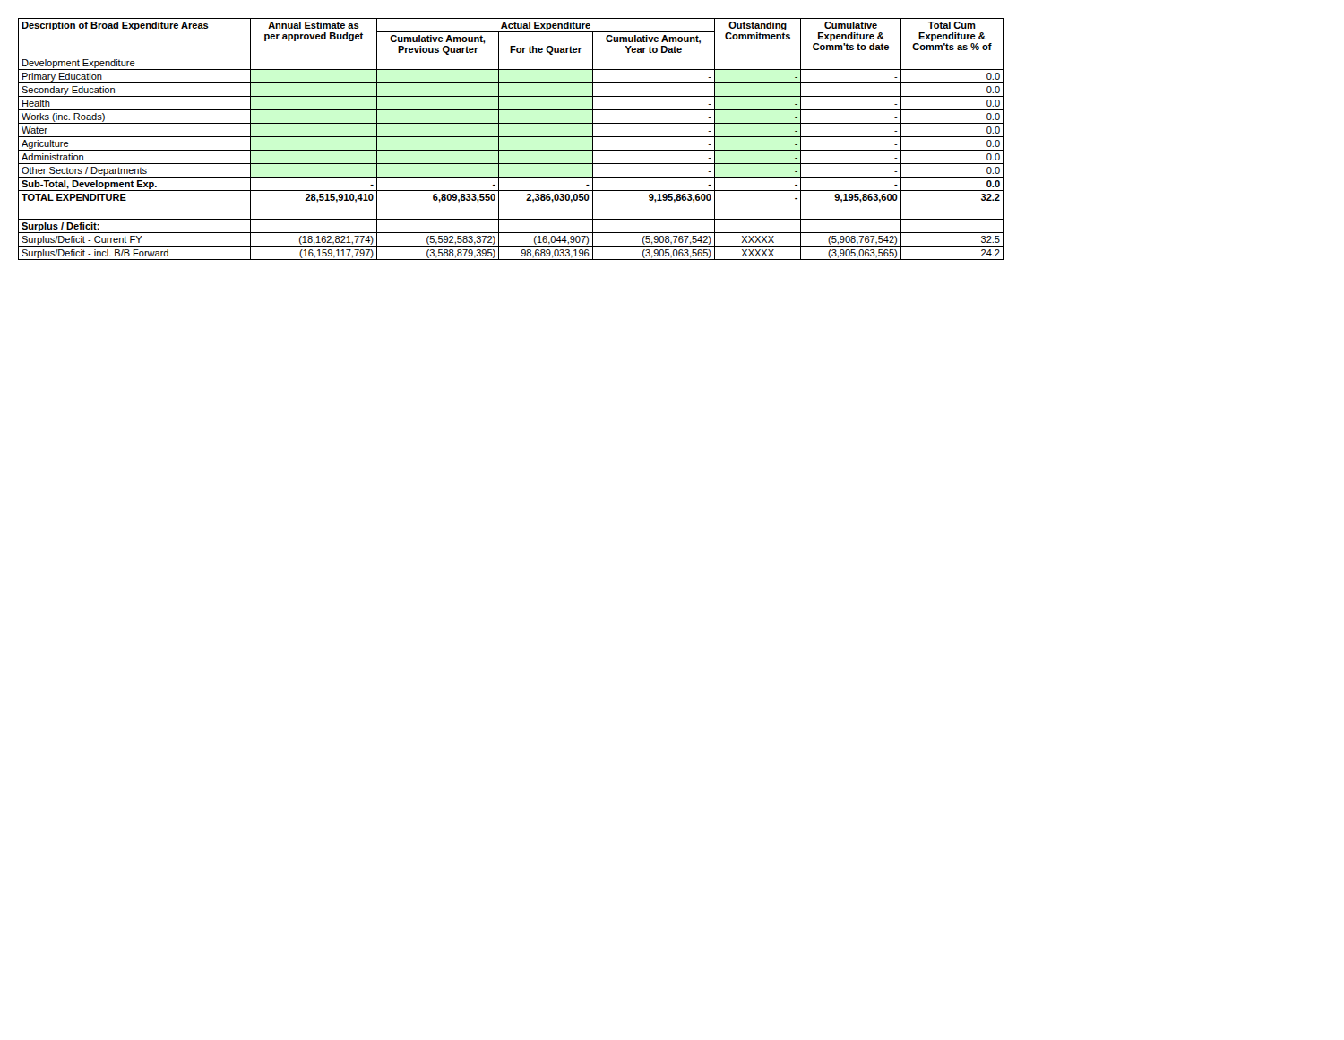| Description of Broad Expenditure Areas | Annual Estimate as per approved Budget | Actual Expenditure | Outstanding Commitments | Cumulative Expenditure & Comm'ts to date | Total Cum Expenditure & Comm'ts as % of |
| --- | --- | --- | --- | --- | --- |
| Cumulative Amount, Previous Quarter | For the Quarter | Cumulative Amount, Year to Date |
| Development Expenditure | | | | | | | |
| Primary Education | | | | - | - | - | 0.0 |
| Secondary Education | | | | - | - | - | 0.0 |
| Health | | | | - | - | - | 0.0 |
| Works (inc. Roads) | | | | - | - | - | 0.0 |
| Water | | | | - | - | - | 0.0 |
| Agriculture | | | | - | - | - | 0.0 |
| Administration | | | | - | - | - | 0.0 |
| Other Sectors / Departments | | | | - | - | - | 0.0 |
| Sub-Total, Development Exp. | - | - | - | - | - | - | 0.0 |
| TOTAL EXPENDITURE | 28,515,910,410 | 6,809,833,550 | 2,386,030,050 | 9,195,863,600 | - | 9,195,863,600 | 32.2 |
| Surplus / Deficit: | | | | | | | |
| Surplus/Deficit - Current FY | (18,162,821,774) | (5,592,583,372) | (16,044,907) | (5,908,767,542) | XXXXX | (5,908,767,542) | 32.5 |
| Surplus/Deficit - incl. B/B Forward | (16,159,117,797) | (3,588,879,395) | 98,689,033,196 | (3,905,063,565) | XXXXX | (3,905,063,565) | 24.2 |